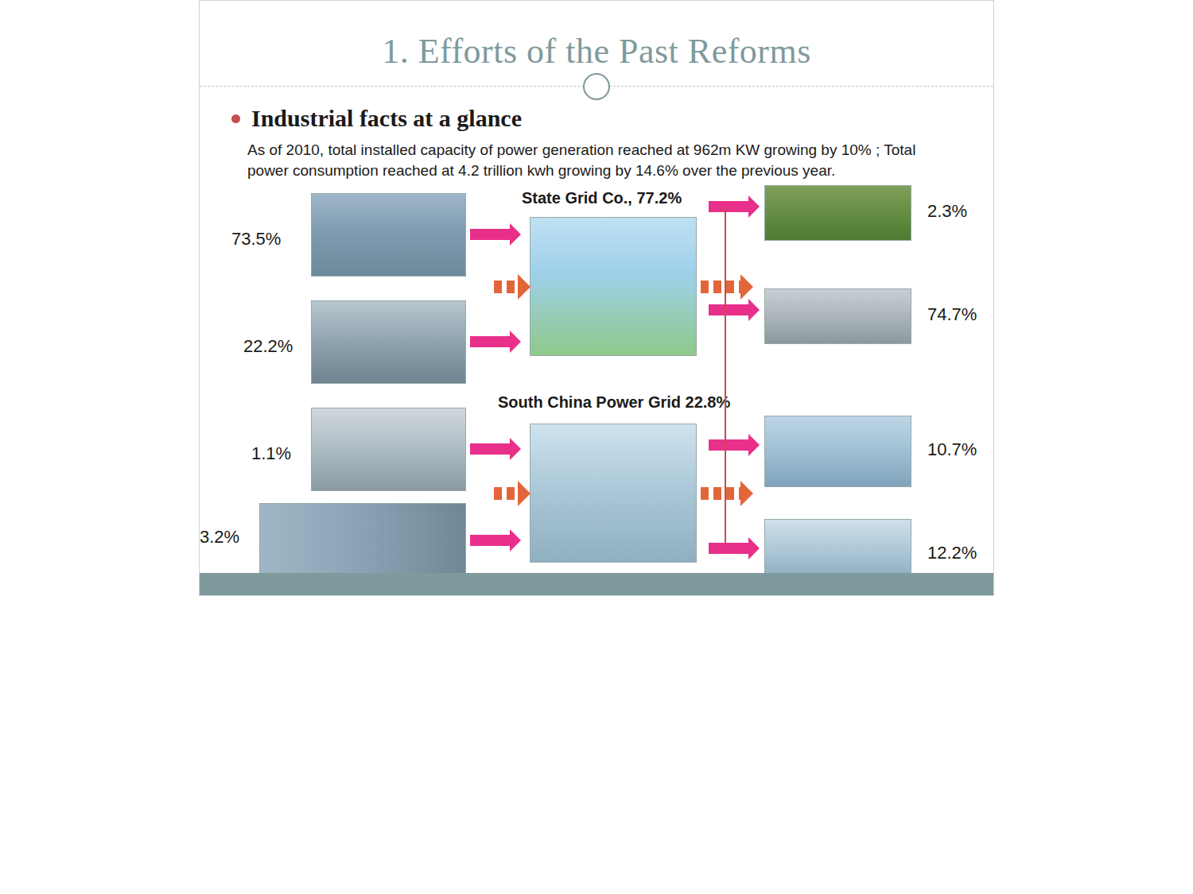1. Efforts of the Past Reforms
Industrial facts at a glance
As of 2010, total installed capacity of power generation reached at 962m KW growing by 10% ; Total power consumption reached at 4.2 trillion kwh growing by 14.6% over the previous year.
73.5%
22.2%
1.1%
3.2%
State Grid Co., 77.2%
South China Power Grid 22.8%
2.3%
74.7%
10.7%
12.2%